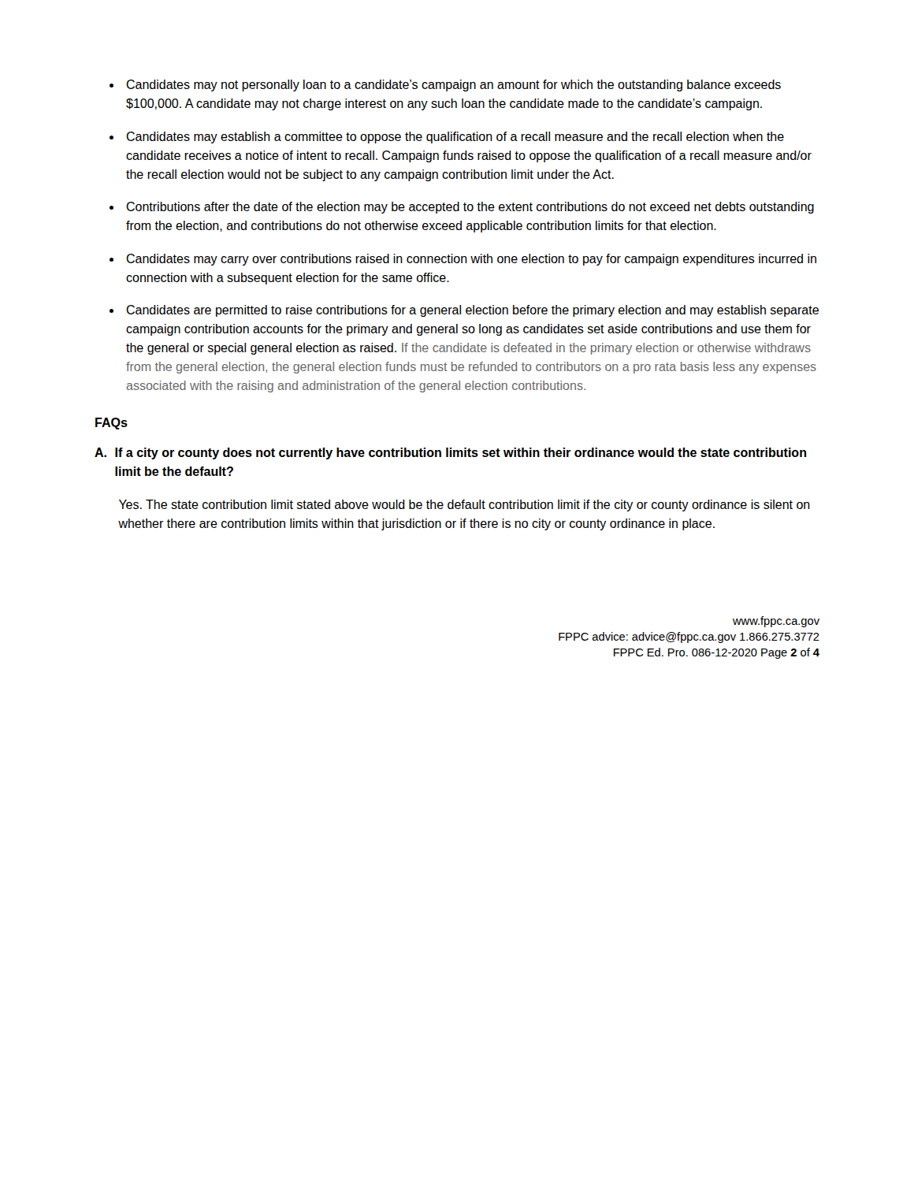Candidates may not personally loan to a candidate’s campaign an amount for which the outstanding balance exceeds $100,000. A candidate may not charge interest on any such loan the candidate made to the candidate’s campaign.
Candidates may establish a committee to oppose the qualification of a recall measure and the recall election when the candidate receives a notice of intent to recall. Campaign funds raised to oppose the qualification of a recall measure and/or the recall election would not be subject to any campaign contribution limit under the Act.
Contributions after the date of the election may be accepted to the extent contributions do not exceed net debts outstanding from the election, and contributions do not otherwise exceed applicable contribution limits for that election.
Candidates may carry over contributions raised in connection with one election to pay for campaign expenditures incurred in connection with a subsequent election for the same office.
Candidates are permitted to raise contributions for a general election before the primary election and may establish separate campaign contribution accounts for the primary and general so long as candidates set aside contributions and use them for the general or special general election as raised. If the candidate is defeated in the primary election or otherwise withdraws from the general election, the general election funds must be refunded to contributors on a pro rata basis less any expenses associated with the raising and administration of the general election contributions.
FAQs
A. If a city or county does not currently have contribution limits set within their ordinance would the state contribution limit be the default?
Yes. The state contribution limit stated above would be the default contribution limit if the city or county ordinance is silent on whether there are contribution limits within that jurisdiction or if there is no city or county ordinance in place.
www.fppc.ca.gov
FPPC advice: advice@fppc.ca.gov 1.866.275.3772
FPPC Ed. Pro. 086-12-2020 Page 2 of 4